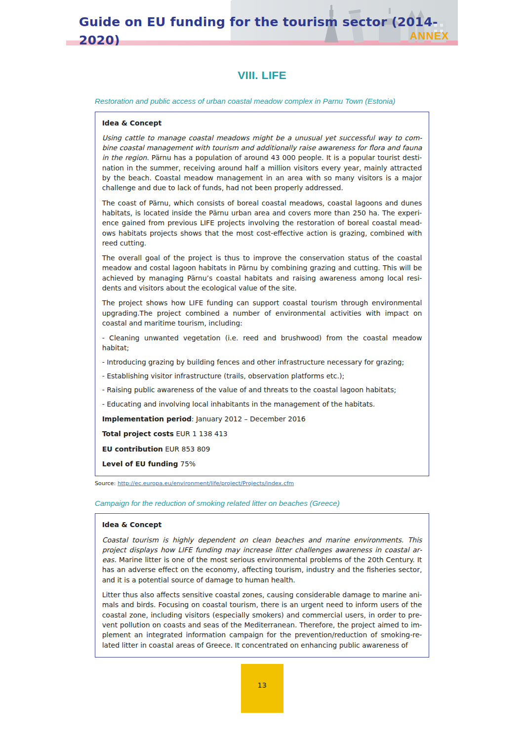Guide on EU funding for the tourism sector (2014-2020)
ANNEX
VIII. LIFE
Restoration and public access of urban coastal meadow complex in Parnu Town (Estonia)
Idea & Concept
Using cattle to manage coastal meadows might be a unusual yet successful way to combine coastal management with tourism and additionally raise awareness for flora and fauna in the region. Pärnu has a population of around 43 000 people. It is a popular tourist destination in the summer, receiving around half a million visitors every year, mainly attracted by the beach. Coastal meadow management in an area with so many visitors is a major challenge and due to lack of funds, had not been properly addressed.
The coast of Pärnu, which consists of boreal coastal meadows, coastal lagoons and dunes habitats, is located inside the Pärnu urban area and covers more than 250 ha. The experience gained from previous LIFE projects involving the restoration of boreal coastal meadows habitats projects shows that the most cost-effective action is grazing, combined with reed cutting.
The overall goal of the project is thus to improve the conservation status of the coastal meadow and costal lagoon habitats in Pärnu by combining grazing and cutting. This will be achieved by managing Pärnu’s coastal habitats and raising awareness among local residents and visitors about the ecological value of the site.
The project shows how LIFE funding can support coastal tourism through environmental upgrading.The project combined a number of environmental activities with impact on coastal and maritime tourism, including:
- Cleaning unwanted vegetation (i.e. reed and brushwood) from the coastal meadow habitat;
- Introducing grazing by building fences and other infrastructure necessary for grazing;
- Establishing visitor infrastructure (trails, observation platforms etc.);
- Raising public awareness of the value of and threats to the coastal lagoon habitats;
- Educating and involving local inhabitants in the management of the habitats.
Implementation period: January 2012 – December 2016
Total project costs EUR 1 138 413
EU contribution EUR 853 809
Level of EU funding 75%
Source: http://ec.europa.eu/environment/life/project/Projects/index.cfm
Campaign for the reduction of smoking related litter on beaches (Greece)
Idea & Concept
Coastal tourism is highly dependent on clean beaches and marine environments. This project displays how LIFE funding may increase litter challenges awareness in coastal areas. Marine litter is one of the most serious environmental problems of the 20th Century. It has an adverse effect on the economy, affecting tourism, industry and the fisheries sector, and it is a potential source of damage to human health.
Litter thus also affects sensitive coastal zones, causing considerable damage to marine animals and birds. Focusing on coastal tourism, there is an urgent need to inform users of the coastal zone, including visitors (especially smokers) and commercial users, in order to prevent pollution on coasts and seas of the Mediterranean. Therefore, the project aimed to implement an integrated information campaign for the prevention/reduction of smoking-related litter in coastal areas of Greece. It concentrated on enhancing public awareness of
13